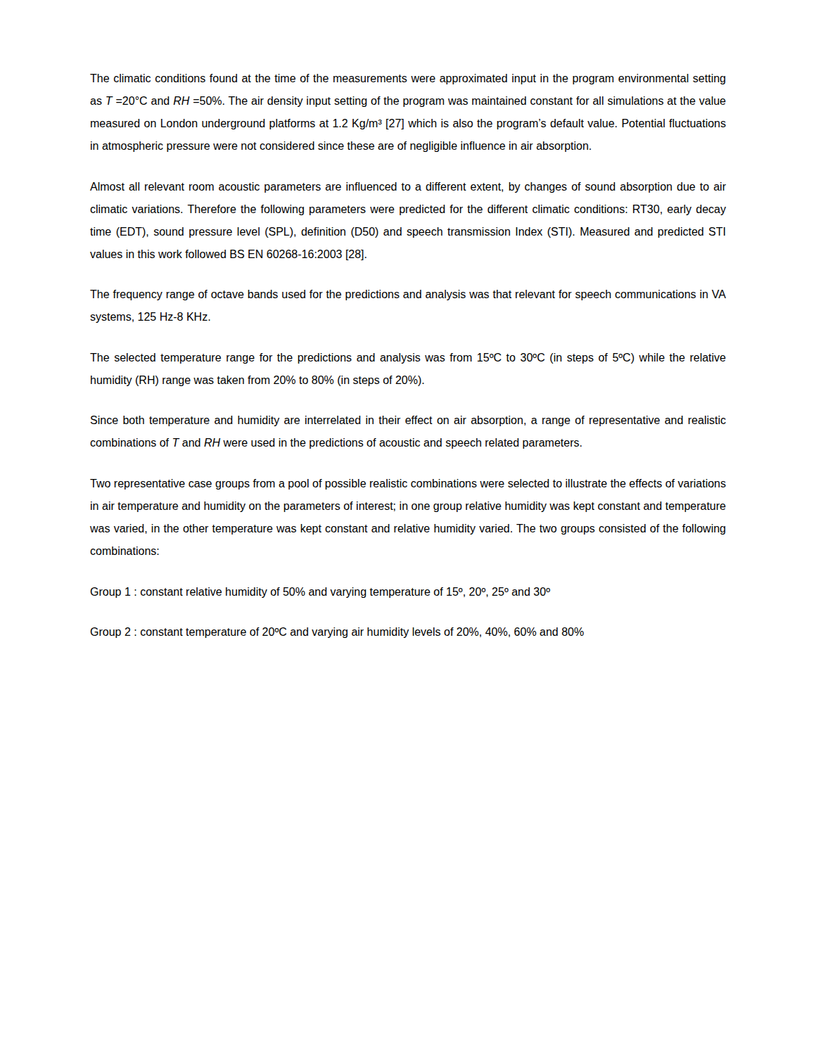The climatic conditions found at the time of the measurements were approximated input in the program environmental setting as T =20°C and RH =50%. The air density input setting of the program was maintained constant for all simulations at the value measured on London underground platforms at 1.2 Kg/m³ [27] which is also the program’s default value. Potential fluctuations in atmospheric pressure were not considered since these are of negligible influence in air absorption.
Almost all relevant room acoustic parameters are influenced to a different extent, by changes of sound absorption due to air climatic variations. Therefore the following parameters were predicted for the different climatic conditions: RT30, early decay time (EDT), sound pressure level (SPL), definition (D50) and speech transmission Index (STI). Measured and predicted STI values in this work followed BS EN 60268-16:2003 [28].
The frequency range of octave bands used for the predictions and analysis was that relevant for speech communications in VA systems, 125 Hz-8 KHz.
The selected temperature range for the predictions and analysis was from 15ºC to 30ºC (in steps of 5ºC) while the relative humidity (RH) range was taken from 20% to 80% (in steps of 20%).
Since both temperature and humidity are interrelated in their effect on air absorption, a range of representative and realistic combinations of T and RH were used in the predictions of acoustic and speech related parameters.
Two representative case groups from a pool of possible realistic combinations were selected to illustrate the effects of variations in air temperature and humidity on the parameters of interest; in one group relative humidity was kept constant and temperature was varied, in the other temperature was kept constant and relative humidity varied. The two groups consisted of the following combinations:
Group 1 : constant relative humidity of 50% and varying temperature of 15º, 20º, 25º and 30º
Group 2 : constant temperature of 20ºC and varying air humidity levels of 20%, 40%, 60% and 80%